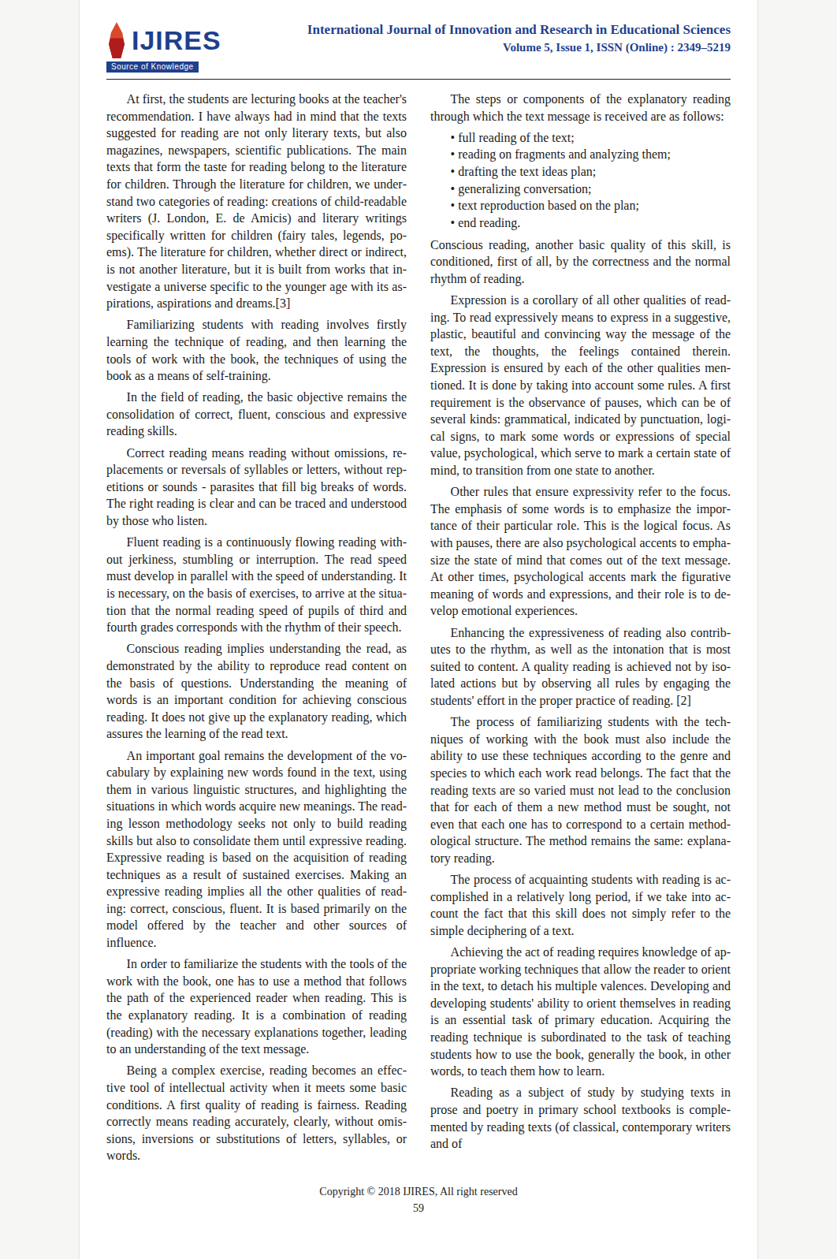IJIRES
Source of Knowledge
International Journal of Innovation and Research in Educational Sciences
Volume 5, Issue 1, ISSN (Online) : 2349–5219
At first, the students are lecturing books at the teacher's recommendation. I have always had in mind that the texts suggested for reading are not only literary texts, but also magazines, newspapers, scientific publications. The main texts that form the taste for reading belong to the literature for children. Through the literature for children, we understand two categories of reading: creations of child-readable writers (J. London, E. de Amicis) and literary writings specifically written for children (fairy tales, legends, poems). The literature for children, whether direct or indirect, is not another literature, but it is built from works that investigate a universe specific to the younger age with its aspirations, aspirations and dreams.[3]
Familiarizing students with reading involves firstly learning the technique of reading, and then learning the tools of work with the book, the techniques of using the book as a means of self-training.
In the field of reading, the basic objective remains the consolidation of correct, fluent, conscious and expressive reading skills.
Correct reading means reading without omissions, replacements or reversals of syllables or letters, without repetitions or sounds - parasites that fill big breaks of words. The right reading is clear and can be traced and understood by those who listen.
Fluent reading is a continuously flowing reading without jerkiness, stumbling or interruption. The read speed must develop in parallel with the speed of understanding. It is necessary, on the basis of exercises, to arrive at the situation that the normal reading speed of pupils of third and fourth grades corresponds with the rhythm of their speech.
Conscious reading implies understanding the read, as demonstrated by the ability to reproduce read content on the basis of questions. Understanding the meaning of words is an important condition for achieving conscious reading. It does not give up the explanatory reading, which assures the learning of the read text.
An important goal remains the development of the vocabulary by explaining new words found in the text, using them in various linguistic structures, and highlighting the situations in which words acquire new meanings. The reading lesson methodology seeks not only to build reading skills but also to consolidate them until expressive reading. Expressive reading is based on the acquisition of reading techniques as a result of sustained exercises. Making an expressive reading implies all the other qualities of reading: correct, conscious, fluent. It is based primarily on the model offered by the teacher and other sources of influence.
In order to familiarize the students with the tools of the work with the book, one has to use a method that follows the path of the experienced reader when reading. This is the explanatory reading. It is a combination of reading (reading) with the necessary explanations together, leading to an understanding of the text message.
Being a complex exercise, reading becomes an effective tool of intellectual activity when it meets some basic conditions. A first quality of reading is fairness. Reading correctly means reading accurately, clearly, without omissions, inversions or substitutions of letters, syllables, or words.
The steps or components of the explanatory reading through which the text message is received are as follows:
full reading of the text;
reading on fragments and analyzing them;
drafting the text ideas plan;
generalizing conversation;
text reproduction based on the plan;
end reading.
Conscious reading, another basic quality of this skill, is conditioned, first of all, by the correctness and the normal rhythm of reading.
Expression is a corollary of all other qualities of reading. To read expressively means to express in a suggestive, plastic, beautiful and convincing way the message of the text, the thoughts, the feelings contained therein. Expression is ensured by each of the other qualities mentioned. It is done by taking into account some rules. A first requirement is the observance of pauses, which can be of several kinds: grammatical, indicated by punctuation, logical signs, to mark some words or expressions of special value, psychological, which serve to mark a certain state of mind, to transition from one state to another.
Other rules that ensure expressivity refer to the focus. The emphasis of some words is to emphasize the importance of their particular role. This is the logical focus. As with pauses, there are also psychological accents to emphasize the state of mind that comes out of the text message. At other times, psychological accents mark the figurative meaning of words and expressions, and their role is to develop emotional experiences.
Enhancing the expressiveness of reading also contributes to the rhythm, as well as the intonation that is most suited to content. A quality reading is achieved not by isolated actions but by observing all rules by engaging the students' effort in the proper practice of reading. [2]
The process of familiarizing students with the techniques of working with the book must also include the ability to use these techniques according to the genre and species to which each work read belongs. The fact that the reading texts are so varied must not lead to the conclusion that for each of them a new method must be sought, not even that each one has to correspond to a certain methodological structure. The method remains the same: explanatory reading.
The process of acquainting students with reading is accomplished in a relatively long period, if we take into account the fact that this skill does not simply refer to the simple deciphering of a text.
Achieving the act of reading requires knowledge of appropriate working techniques that allow the reader to orient in the text, to detach his multiple valences. Developing and developing students' ability to orient themselves in reading is an essential task of primary education. Acquiring the reading technique is subordinated to the task of teaching students how to use the book, generally the book, in other words, to teach them how to learn.
Reading as a subject of study by studying texts in prose and poetry in primary school textbooks is complemented by reading texts (of classical, contemporary writers and of
Copyright © 2018 IJIRES, All right reserved
59